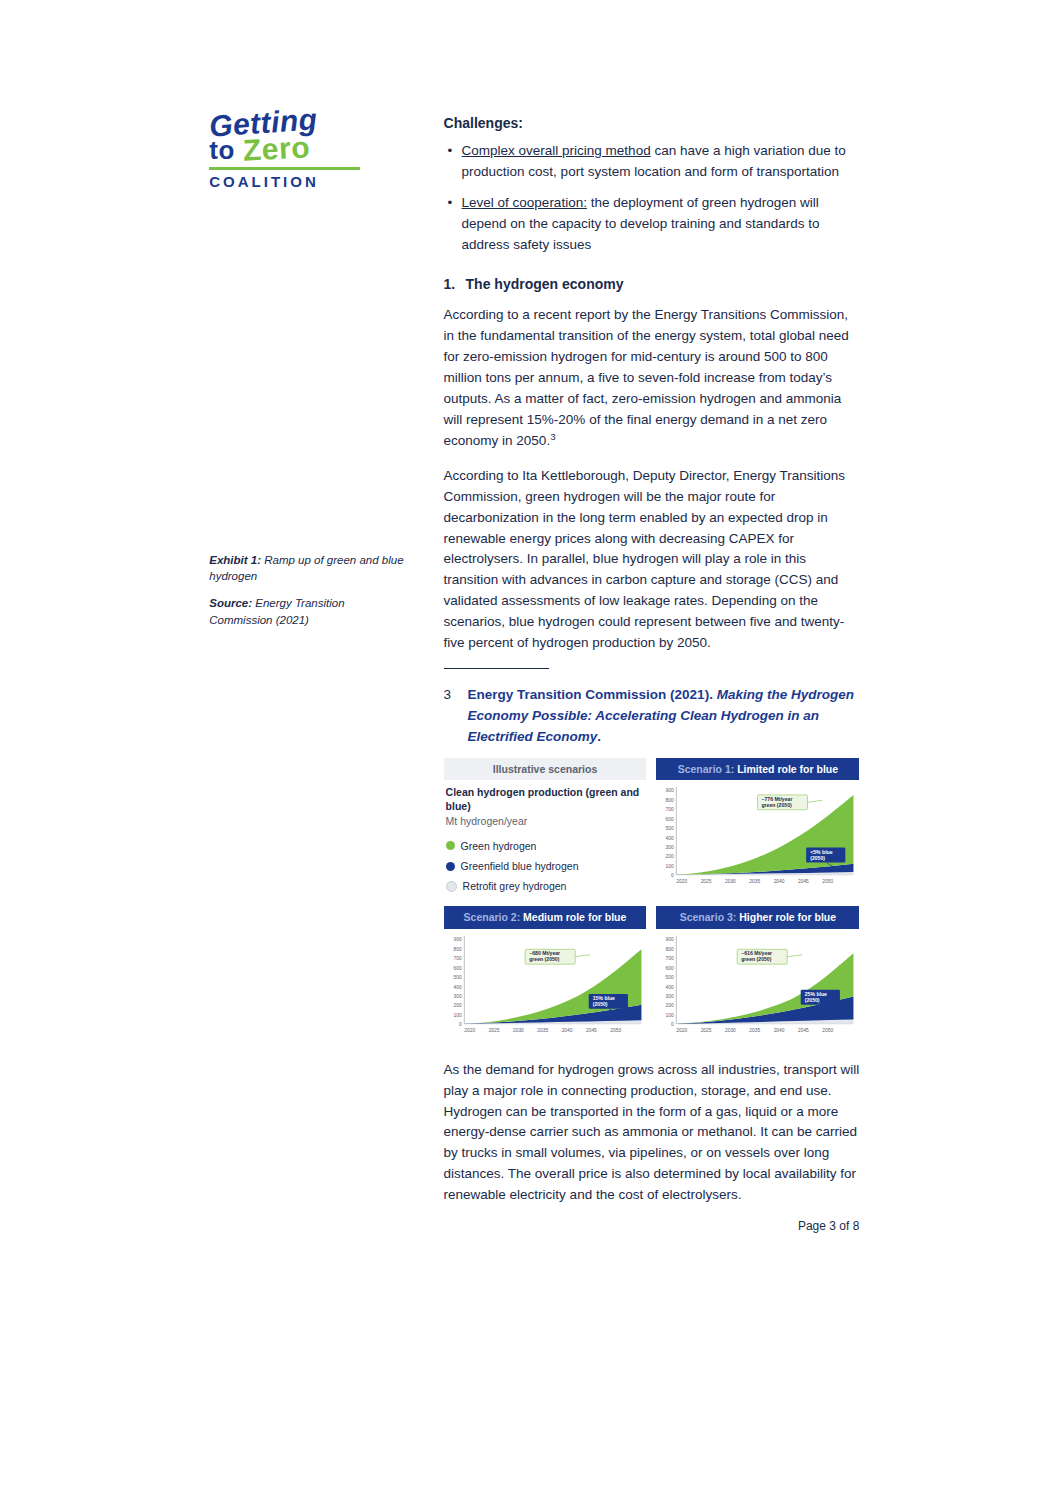Getting to Zero COALITION
Exhibit 1: Ramp up of green and blue hydrogen
Source: Energy Transition Commission (2021)
Challenges:
Complex overall pricing method can have a high variation due to production cost, port system location and form of transportation
Level of cooperation: the deployment of green hydrogen will depend on the capacity to develop training and standards to address safety issues
The hydrogen economy
According to a recent report by the Energy Transitions Commission, in the fundamental transition of the energy system, total global need for zero-emission hydrogen for mid-century is around 500 to 800 million tons per annum, a five to seven-fold increase from today’s outputs. As a matter of fact, zero-emission hydrogen and ammonia will represent 15%-20% of the final energy demand in a net zero economy in 2050.3
According to Ita Kettleborough, Deputy Director, Energy Transitions Commission, green hydrogen will be the major route for decarbonization in the long term enabled by an expected drop in renewable energy prices along with decreasing CAPEX for electrolysers. In parallel, blue hydrogen will play a role in this transition with advances in carbon capture and storage (CCS) and validated assessments of low leakage rates. Depending on the scenarios, blue hydrogen could represent between five and twenty-five percent of hydrogen production by 2050.
3
Energy Transition Commission (2021). Making the Hydrogen Economy Possible: Accelerating Clean Hydrogen in an Electrified Economy.
Illustrative scenarios
Clean hydrogen production (green and blue)
Mt hydrogen/year
Green hydrogen
Greenfield blue hydrogen
Retrofit grey hydrogen
Scenario 1: Limited role for blue
900 800 700 600 500 400 300 200 100 0 ~776 Mt/year green (2050) <5% blue (2050) 2020 2025 2030 2035 2040 2045 2050
Scenario 2: Medium role for blue
900 800 700 600 500 400 300 200 100 0 ~680 Mt/year green (2050) 15% blue (2050) 2020 2025 2030 2035 2040 2045 2050
Scenario 3: Higher role for blue
900 800 700 600 500 400 300 200 100 0 ~616 Mt/year green (2050) 25% blue (2050) 2020 2025 2030 2035 2040 2045 2050
As the demand for hydrogen grows across all industries, transport will play a major role in connecting production, storage, and end use. Hydrogen can be transported in the form of a gas, liquid or a more energy-dense carrier such as ammonia or methanol. It can be carried by trucks in small volumes, via pipelines, or on vessels over long distances. The overall price is also determined by local availability for renewable electricity and the cost of electrolysers.
Page 3 of 8